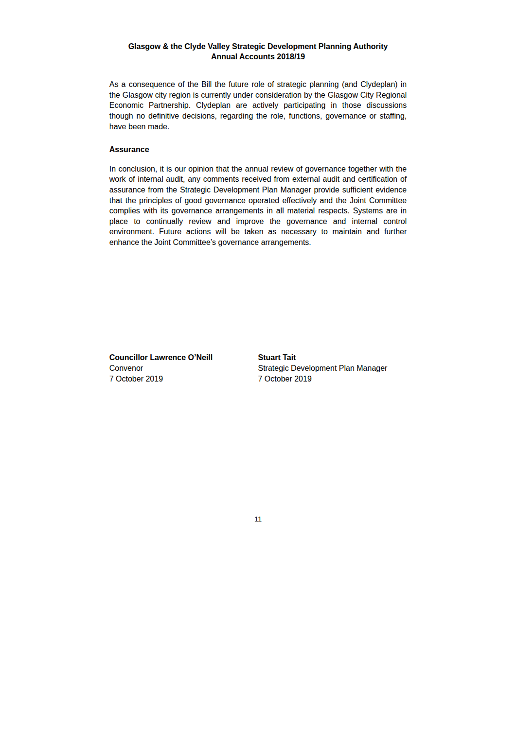Glasgow & the Clyde Valley Strategic Development Planning Authority Annual Accounts 2018/19
As a consequence of the Bill the future role of strategic planning (and Clydeplan) in the Glasgow city region is currently under consideration by the Glasgow City Regional Economic Partnership. Clydeplan are actively participating in those discussions though no definitive decisions, regarding the role, functions, governance or staffing, have been made.
Assurance
In conclusion, it is our opinion that the annual review of governance together with the work of internal audit, any comments received from external audit and certification of assurance from the Strategic Development Plan Manager provide sufficient evidence that the principles of good governance operated effectively and the Joint Committee complies with its governance arrangements in all material respects. Systems are in place to continually review and improve the governance and internal control environment. Future actions will be taken as necessary to maintain and further enhance the Joint Committee’s governance arrangements.
| Councillor Lawrence O’Neill Convenor 7 October 2019 | Stuart Tait Strategic Development Plan Manager 7 October 2019 |
11